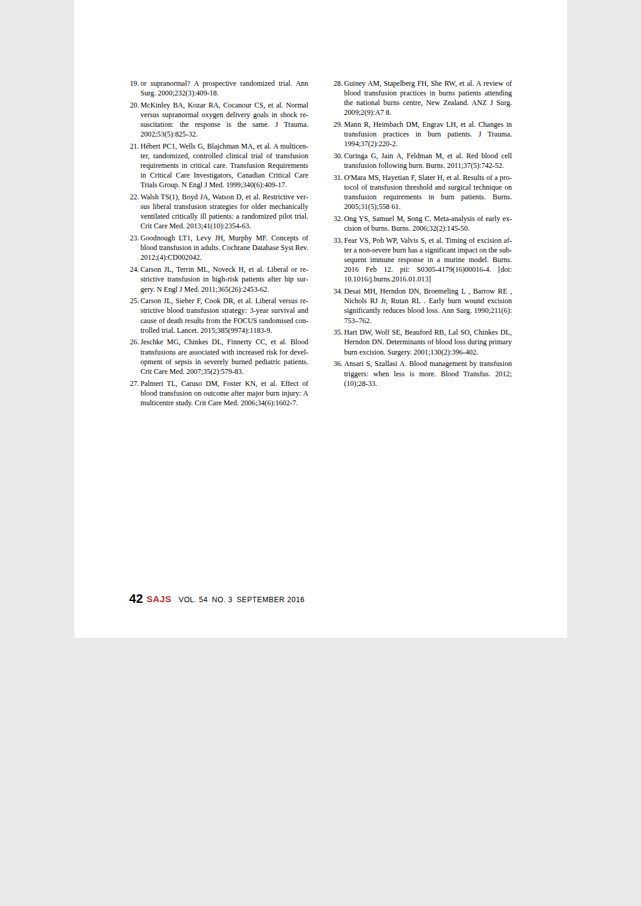or supranormal? A prospective randomized trial. Ann Surg. 2000;232(3):409-18.
McKinley BA, Kozar RA, Cocanour CS, et al. Normal versus supranormal oxygen delivery goals in shock resuscitation: the response is the same. J Trauma. 2002;53(5):825-32.
Hébert PC1, Wells G, Blajchman MA, et al. A multicenter, randomized, controlled clinical trial of transfusion requirements in critical care. Transfusion Requirements in Critical Care Investigators, Canadian Critical Care Trials Group. N Engl J Med. 1999;340(6):409-17.
Walsh TS(1), Boyd JA, Watson D, et al. Restrictive versus liberal transfusion strategies for older mechanically ventilated critically ill patients: a randomized pilot trial. Crit Care Med. 2013;41(10):2354-63.
Goodnough LT1, Levy JH, Murphy MF. Concepts of blood transfusion in adults. Cochrane Database Syst Rev. 2012;(4):CD002042.
Carson JL, Terrin ML, Noveck H, et al. Liberal or restrictive transfusion in high-risk patients after hip surgery. N Engl J Med. 2011;365(26):2453-62.
Carson JL, Sieber F, Cook DR, et al. Liberal versus restrictive blood transfusion strategy: 3-year survival and cause of death results from the FOCUS randomised controlled trial. Lancet. 2015;385(9974):1183-9.
Jeschke MG, Chinkes DL, Finnerty CC, et al. Blood transfusions are associated with increased risk for development of sepsis in severely burned pediatric patients. Crit Care Med. 2007;35(2):579-83.
Palmeri TL, Caruso DM, Foster KN, et al. Effect of blood transfusion on outcome after major burn injury: A multicentre study. Crit Care Med. 2006;34(6):1602-7.
Guiney AM, Stapelberg FH, She RW, et al. A review of blood transfusion practices in burns patients attending the national burns centre, New Zealand. ANZ J Surg. 2009;2(9):A7 8.
Mann R, Heimbach DM, Engrav LH, et al. Changes in transfusion practices in burn patients. J Trauma. 1994;37(2):220-2.
Curinga G, Jain A, Feldman M, et al. Red blood cell transfusion following burn. Burns. 2011;37(5):742-52.
O'Mara MS, Hayetian F, Slater H, et al. Results of a protocol of transfusion threshold and surgical technique on transfusion requirements in burn patients. Burns. 2005;31(5);558 61.
Ong YS, Samuel M, Song C. Meta-analysis of early excision of burns. Burns. 2006;32(2):145-50.
Fear VS, Poh WP, Valvis S, et al. Timing of excision after a non-severe burn has a significant impact on the subsequent immune response in a murine model. Burns. 2016 Feb 12. pii: S0305-4179(16)00016-4. [doi: 10.1016/j.burns.2016.01.013]
Desai MH, Herndon DN, Broemeling L , Barrow RE , Nichols RJ Jr, Rutan RL . Early burn wound excision significantly reduces blood loss. Ann Surg. 1990;211(6): 753–762.
Hart DW, Wolf SE, Beauford RB, Lal SO, Chinkes DL, Herndon DN. Determinants of blood loss during primary burn excision. Surgery. 2001;130(2):396-402.
Ansari S, Szallasi A. Blood management by transfusion triggers: when less is more. Blood Transfus. 2012;(10);28-33.
42 SAJS VOL. 54 NO. 3 SEPTEMBER 2016